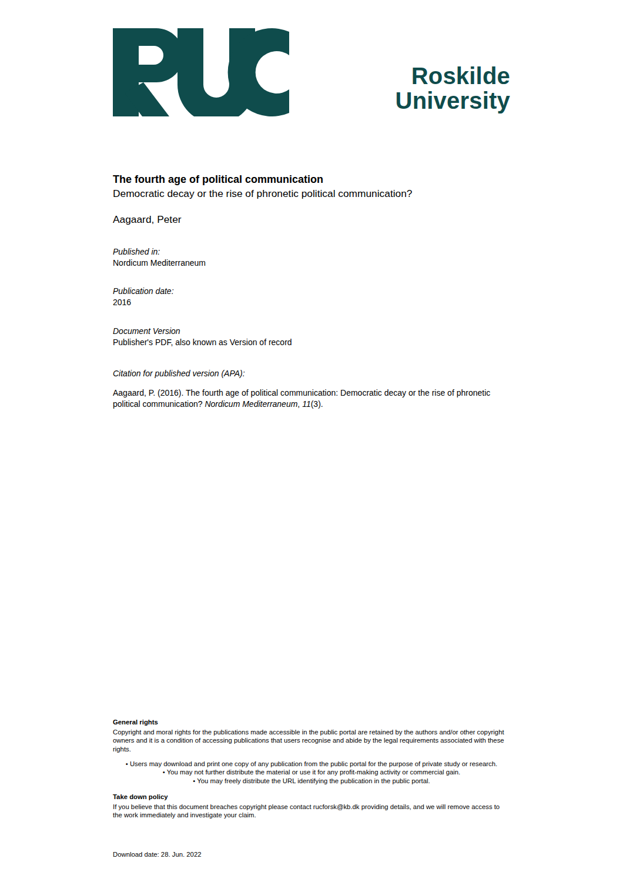Roskilde
University
The fourth age of political communication
Democratic decay or the rise of phronetic political communication?
Aagaard, Peter
Published in:
Nordicum Mediterraneum
Publication date:
2016
Document Version
Publisher's PDF, also known as Version of record
Citation for published version (APA):
Aagaard, P. (2016). The fourth age of political communication: Democratic decay or the rise of phronetic political communication? Nordicum Mediterraneum, 11(3).
General rights
Copyright and moral rights for the publications made accessible in the public portal are retained by the authors and/or other copyright owners and it is a condition of accessing publications that users recognise and abide by the legal requirements associated with these rights.
• Users may download and print one copy of any publication from the public portal for the purpose of private study or research.
• You may not further distribute the material or use it for any profit-making activity or commercial gain.
• You may freely distribute the URL identifying the publication in the public portal.
Take down policy
If you believe that this document breaches copyright please contact rucforsk@kb.dk providing details, and we will remove access to the work immediately and investigate your claim.
Download date: 28. Jun. 2022